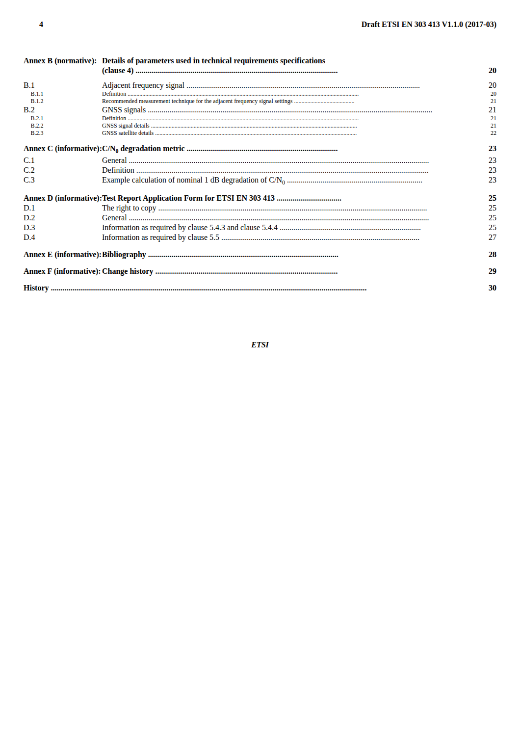4 Draft ETSI EN 303 413 V1.1.0 (2017-03)
| Annex B (normative): | Details of parameters used in technical requirements specifications | |
| | (clause 4) ....................................................................................................... | 20 |
| B.1 | Adjacent frequency signal ....................................................................................................................... | 20 |
| B.1.1 | Definition ............................................................................................................................................................. | 20 |
| B.1.2 | Recommended measurement technique for the adjacent frequency signal settings ......................................... | 21 |
| B.2 | GNSS signals ................................................................................................................................................. | 21 |
| B.2.1 | Definition ............................................................................................................................................................. | 21 |
| B.2.2 | GNSS signal details ............................................................................................................................................ | 21 |
| B.2.3 | GNSS satellite details ......................................................................................................................................... | 22 |
| Annex C (informative): | C/N 0 degradation metric ............................................................................. | 23 |
| C.1 | General ......................................................................................................................................................... | 23 |
| C.2 | Definition ..................................................................................................................................................... | 23 |
| C.3 | Example calculation of nominal 1 dB degradation of C/N 0 ..................................................................... | 23 |
| Annex D (informative): | Test Report Application Form for ETSI EN 303 413 ................................. | 25 |
| D.1 | The right to copy ......................................................................................................................................... | 25 |
| D.2 | General ......................................................................................................................................................... | 25 |
| D.3 | Information as required by clause 5.4.3 and clause 5.4.4 ........................................................................ | 25 |
| D.4 | Information as required by clause 5.5 ..................................................................................................... | 27 |
| Annex E (informative): | Bibliography ................................................................................................. | 28 |
| Annex F (informative): | Change history ............................................................................................. | 29 |
| History ................................................................................................................................................................. | 30 |
ETSI